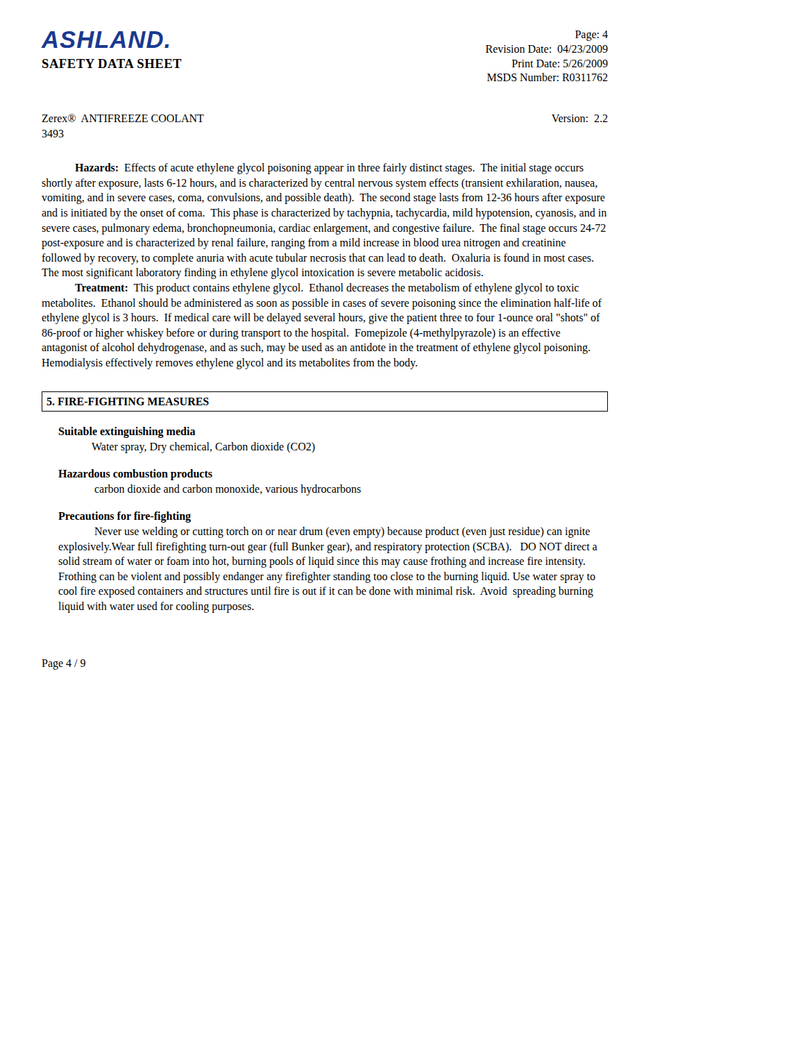Page: 4
Revision Date: 04/23/2009
Print Date: 5/26/2009
MSDS Number: R0311762
ASHLAND.
SAFETY DATA SHEET
Zerex® ANTIFREEZE COOLANT
Version: 2.2
3493
Hazards: Effects of acute ethylene glycol poisoning appear in three fairly distinct stages. The initial stage occurs shortly after exposure, lasts 6-12 hours, and is characterized by central nervous system effects (transient exhilaration, nausea, vomiting, and in severe cases, coma, convulsions, and possible death). The second stage lasts from 12-36 hours after exposure and is initiated by the onset of coma. This phase is characterized by tachypnia, tachycardia, mild hypotension, cyanosis, and in severe cases, pulmonary edema, bronchopneumonia, cardiac enlargement, and congestive failure. The final stage occurs 24-72 post-exposure and is characterized by renal failure, ranging from a mild increase in blood urea nitrogen and creatinine followed by recovery, to complete anuria with acute tubular necrosis that can lead to death. Oxaluria is found in most cases. The most significant laboratory finding in ethylene glycol intoxication is severe metabolic acidosis.
Treatment: This product contains ethylene glycol. Ethanol decreases the metabolism of ethylene glycol to toxic metabolites. Ethanol should be administered as soon as possible in cases of severe poisoning since the elimination half-life of ethylene glycol is 3 hours. If medical care will be delayed several hours, give the patient three to four 1-ounce oral "shots" of 86-proof or higher whiskey before or during transport to the hospital. Fomepizole (4-methylpyrazole) is an effective antagonist of alcohol dehydrogenase, and as such, may be used as an antidote in the treatment of ethylene glycol poisoning. Hemodialysis effectively removes ethylene glycol and its metabolites from the body.
5. FIRE-FIGHTING MEASURES
Suitable extinguishing media
Water spray, Dry chemical, Carbon dioxide (CO2)
Hazardous combustion products
carbon dioxide and carbon monoxide, various hydrocarbons
Precautions for fire-fighting
Never use welding or cutting torch on or near drum (even empty) because product (even just residue) can ignite explosively.Wear full firefighting turn-out gear (full Bunker gear), and respiratory protection (SCBA). DO NOT direct a solid stream of water or foam into hot, burning pools of liquid since this may cause frothing and increase fire intensity. Frothing can be violent and possibly endanger any firefighter standing too close to the burning liquid. Use water spray to cool fire exposed containers and structures until fire is out if it can be done with minimal risk. Avoid spreading burning liquid with water used for cooling purposes.
Page 4 / 9